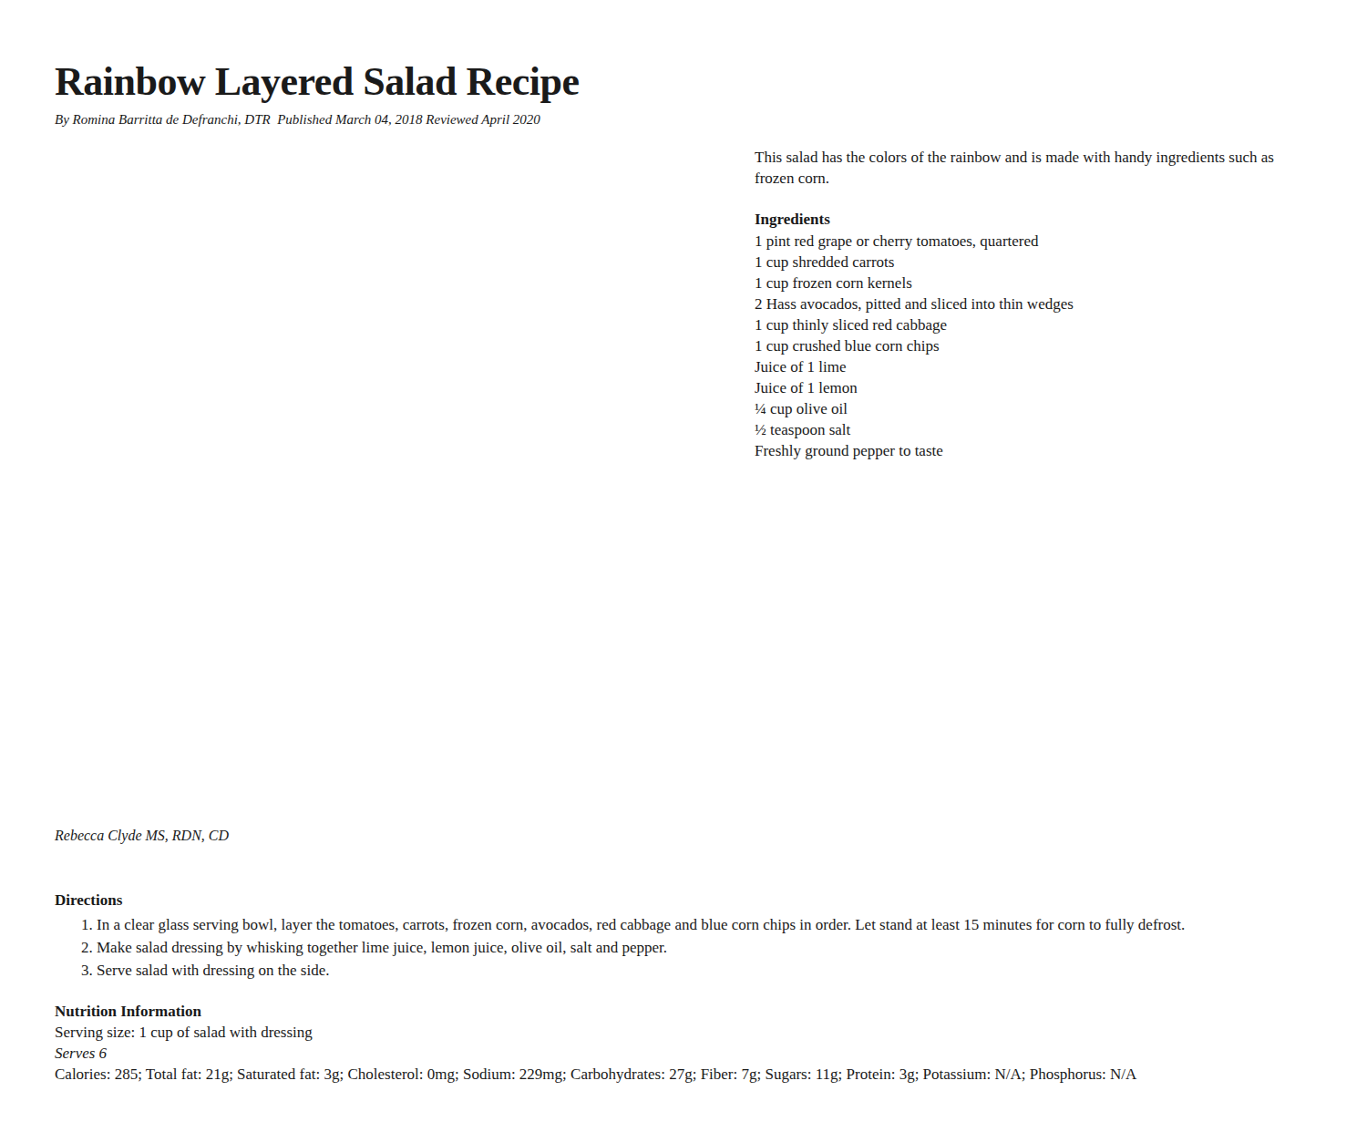Rainbow Layered Salad Recipe
By Romina Barritta de Defranchi, DTR Published March 04, 2018 Reviewed April 2020
Rebecca Clyde MS, RDN, CD
This salad has the colors of the rainbow and is made with handy ingredients such as frozen corn.
Ingredients
1 pint red grape or cherry tomatoes, quartered
1 cup shredded carrots
1 cup frozen corn kernels
2 Hass avocados, pitted and sliced into thin wedges
1 cup thinly sliced red cabbage
1 cup crushed blue corn chips
Juice of 1 lime
Juice of 1 lemon
¼ cup olive oil
½ teaspoon salt
Freshly ground pepper to taste
Directions
In a clear glass serving bowl, layer the tomatoes, carrots, frozen corn, avocados, red cabbage and blue corn chips in order. Let stand at least 15 minutes for corn to fully defrost.
Make salad dressing by whisking together lime juice, lemon juice, olive oil, salt and pepper.
Serve salad with dressing on the side.
Nutrition Information
Serving size: 1 cup of salad with dressing
Serves 6
Calories: 285; Total fat: 21g; Saturated fat: 3g; Cholesterol: 0mg; Sodium: 229mg; Carbohydrates: 27g; Fiber: 7g; Sugars: 11g; Protein: 3g; Potassium: N/A; Phosphorus: N/A